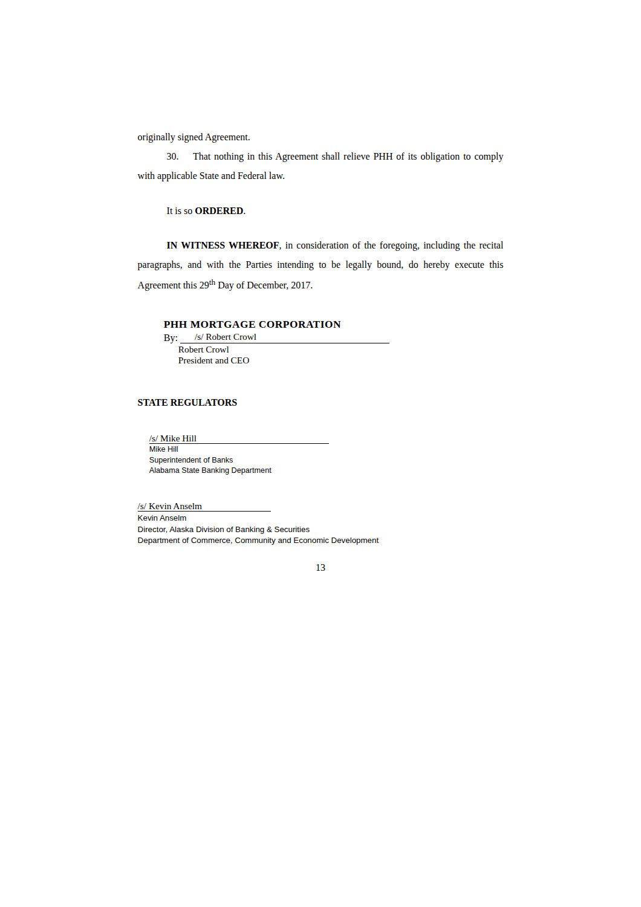originally signed Agreement.
30. That nothing in this Agreement shall relieve PHH of its obligation to comply with applicable State and Federal law.
It is so ORDERED.
IN WITNESS WHEREOF, in consideration of the foregoing, including the recital paragraphs, and with the Parties intending to be legally bound, do hereby execute this Agreement this 29th Day of December, 2017.
PHH MORTGAGE CORPORATION
By: /s/ Robert Crowl
Robert Crowl
President and CEO
STATE REGULATORS
/s/ Mike Hill
Mike Hill
Superintendent of Banks
Alabama State Banking Department
/s/ Kevin Anselm
Kevin Anselm
Director, Alaska Division of Banking & Securities
Department of Commerce, Community and Economic Development
13